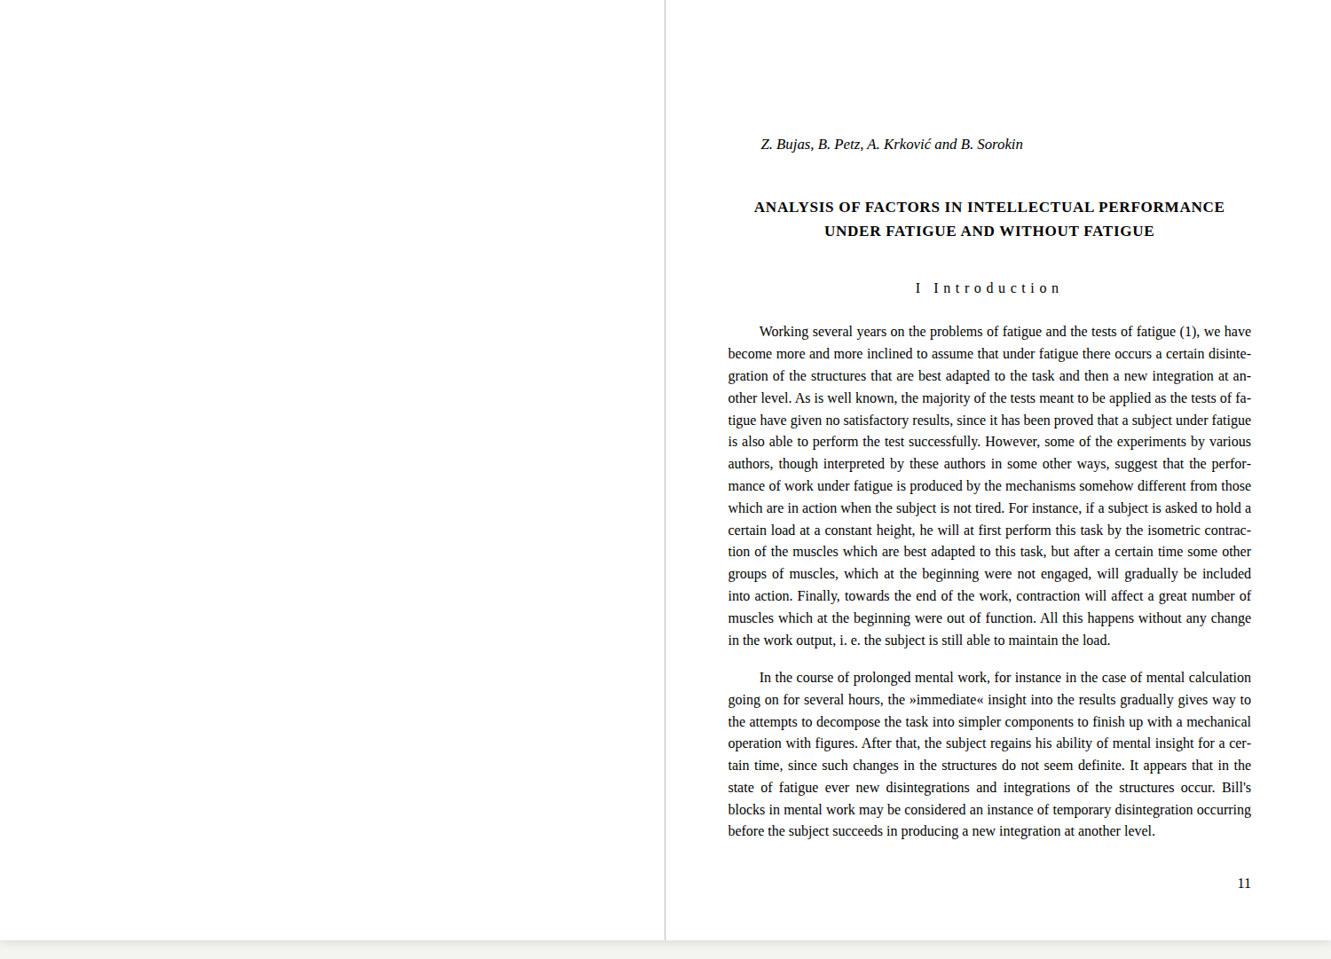Z. Bujas, B. Petz, A. Krković and B. Sorokin
Analysis of Factors in Intellectual Performance
Under Fatigue and Without Fatigue
I Introduction
Working several years on the problems of fatigue and the tests of fatigue (1), we have become more and more inclined to assume that under fatigue there occurs a certain disintegration of the structures that are best adapted to the task and then a new integration at another level. As is well known, the majority of the tests meant to be applied as the tests of fatigue have given no satisfactory results, since it has been proved that a subject under fatigue is also able to perform the test successfully. However, some of the experiments by various authors, though interpreted by these authors in some other ways, suggest that the performance of work under fatigue is produced by the mechanisms somehow different from those which are in action when the subject is not tired. For instance, if a subject is asked to hold a certain load at a constant height, he will at first perform this task by the isometric contraction of the muscles which are best adapted to this task, but after a certain time some other groups of muscles, which at the beginning were not engaged, will gradually be included into action. Finally, towards the end of the work, contraction will affect a great number of muscles which at the beginning were out of function. All this happens without any change in the work output, i. e. the subject is still able to maintain the load.
In the course of prolonged mental work, for instance in the case of mental calculation going on for several hours, the »immediate« insight into the results gradually gives way to the attempts to decompose the task into simpler components to finish up with a mechanical operation with figures. After that, the subject regains his ability of mental insight for a certain time, since such changes in the structures do not seem definite. It appears that in the state of fatigue ever new disintegrations and integrations of the structures occur. Bill's blocks in mental work may be considered an instance of temporary disintegration occurring before the subject succeeds in producing a new integration at another level.
11